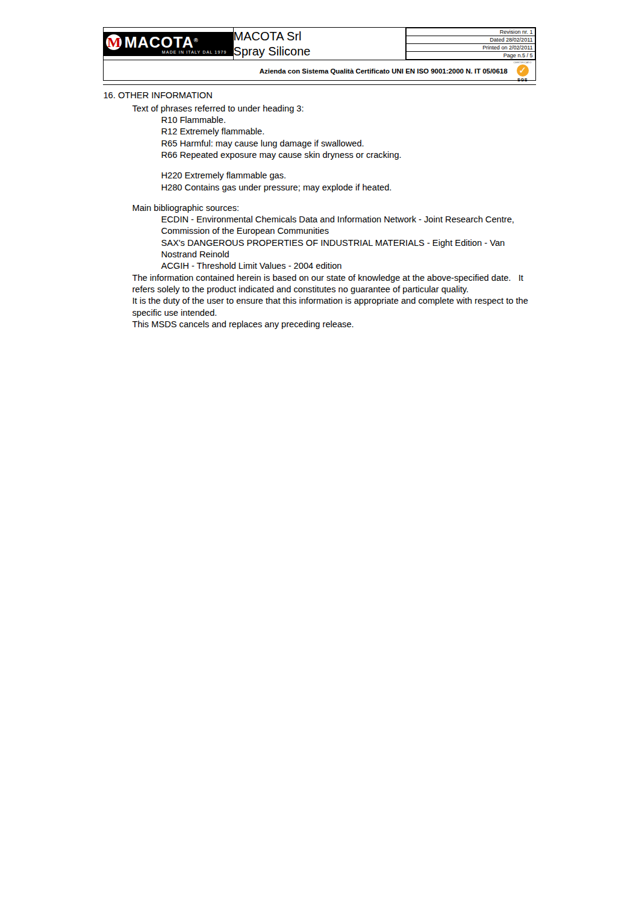| M MACOTA ® MADE IN ITALY DAL 1979 | MACOTA Srl Spray Silicone | / Revision nr. 1 / / Dated 28/02/2011 / / Printed on 2/02/2011 / / Page n.5 / 5 / |
Azienda con Sistema Qualità Certificato UNI EN ISO 9001:2000 N. IT 05/0618
CERTIFICATO
SGS
16. OTHER INFORMATION
Text of phrases referred to under heading 3:
R10 Flammable.
R12 Extremely flammable.
R65 Harmful: may cause lung damage if swallowed.
R66 Repeated exposure may cause skin dryness or cracking.
H220 Extremely flammable gas.
H280 Contains gas under pressure; may explode if heated.
Main bibliographic sources:
ECDIN - Environmental Chemicals Data and Information Network - Joint Research Centre, Commission of the European Communities
SAX's DANGEROUS PROPERTIES OF INDUSTRIAL MATERIALS - Eight Edition - Van Nostrand Reinold
ACGIH - Threshold Limit Values - 2004 edition
The information contained herein is based on our state of knowledge at the above-specified date. It refers solely to the product indicated and constitutes no guarantee of particular quality.
It is the duty of the user to ensure that this information is appropriate and complete with respect to the specific use intended.
This MSDS cancels and replaces any preceding release.